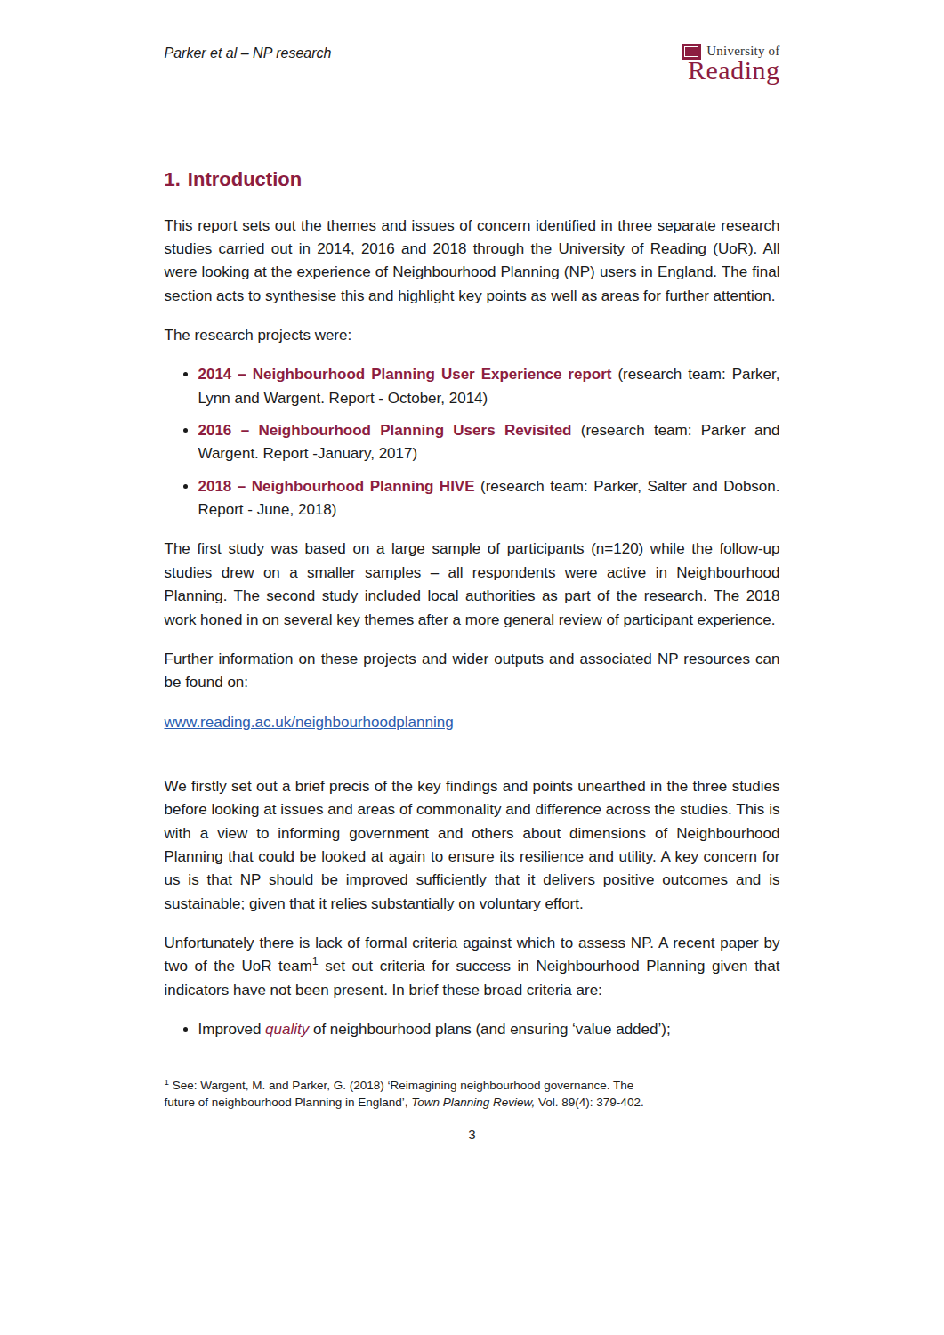Parker et al – NP research
University of Reading
1. Introduction
This report sets out the themes and issues of concern identified in three separate research studies carried out in 2014, 2016 and 2018 through the University of Reading (UoR). All were looking at the experience of Neighbourhood Planning (NP) users in England. The final section acts to synthesise this and highlight key points as well as areas for further attention.
The research projects were:
2014 – Neighbourhood Planning User Experience report (research team: Parker, Lynn and Wargent. Report - October, 2014)
2016 – Neighbourhood Planning Users Revisited (research team: Parker and Wargent. Report -January, 2017)
2018 – Neighbourhood Planning HIVE (research team: Parker, Salter and Dobson. Report - June, 2018)
The first study was based on a large sample of participants (n=120) while the follow-up studies drew on a smaller samples – all respondents were active in Neighbourhood Planning. The second study included local authorities as part of the research. The 2018 work honed in on several key themes after a more general review of participant experience.
Further information on these projects and wider outputs and associated NP resources can be found on:
www.reading.ac.uk/neighbourhoodplanning
We firstly set out a brief precis of the key findings and points unearthed in the three studies before looking at issues and areas of commonality and difference across the studies. This is with a view to informing government and others about dimensions of Neighbourhood Planning that could be looked at again to ensure its resilience and utility. A key concern for us is that NP should be improved sufficiently that it delivers positive outcomes and is sustainable; given that it relies substantially on voluntary effort.
Unfortunately there is lack of formal criteria against which to assess NP. A recent paper by two of the UoR team1 set out criteria for success in Neighbourhood Planning given that indicators have not been present. In brief these broad criteria are:
Improved quality of neighbourhood plans (and ensuring ‘value added’);
1 See: Wargent, M. and Parker, G. (2018) ‘Reimagining neighbourhood governance. The future of neighbourhood Planning in England’, Town Planning Review, Vol. 89(4): 379-402.
3